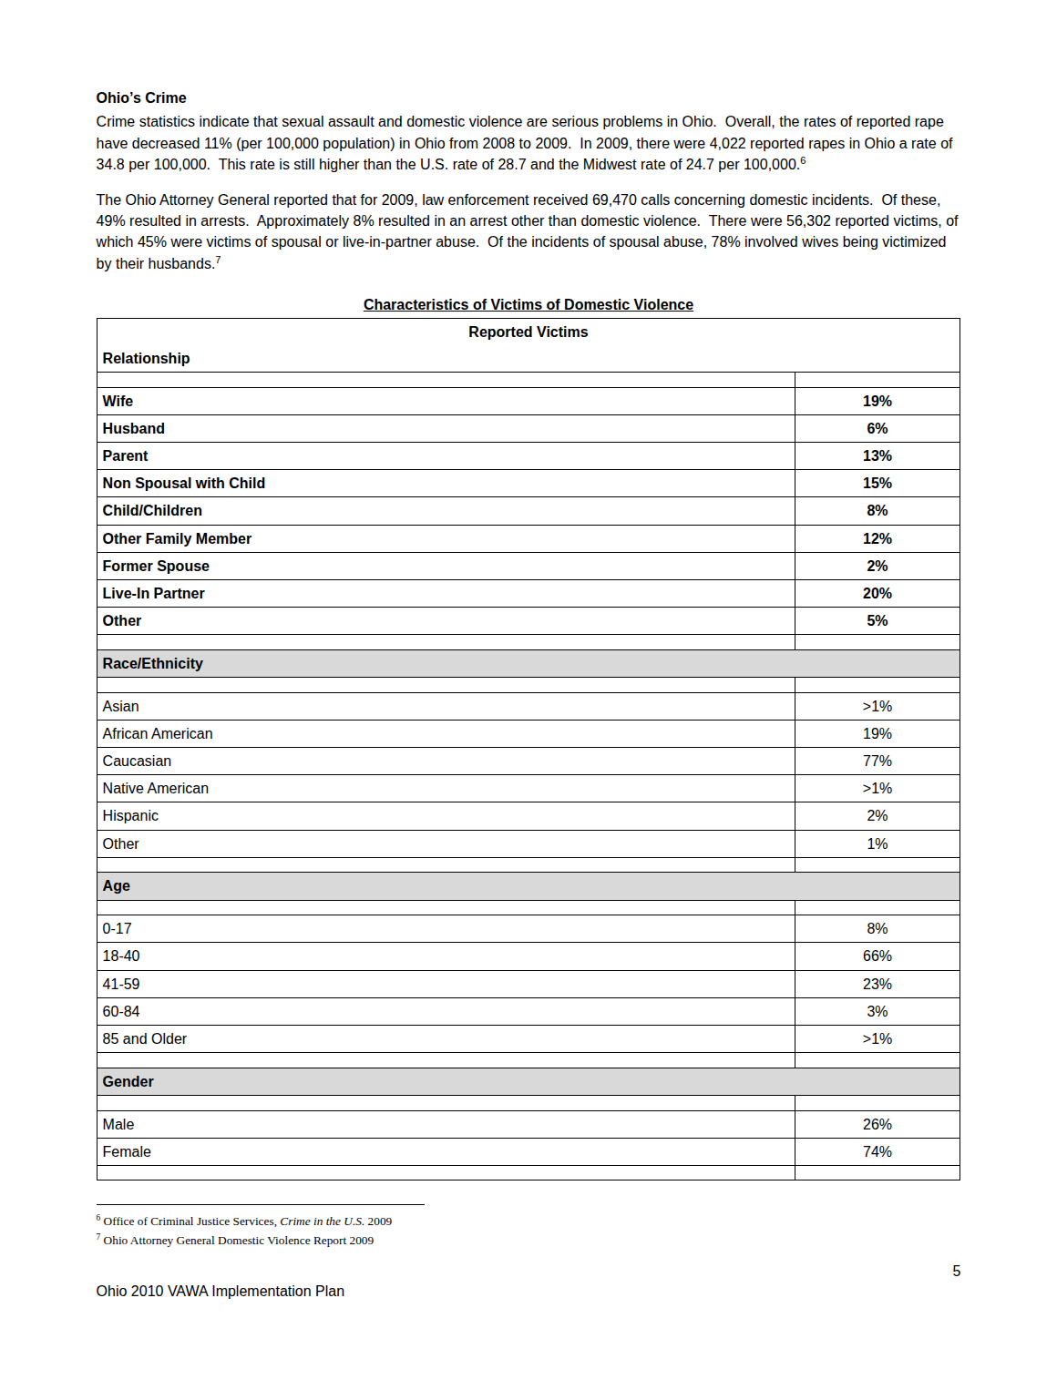Ohio’s Crime
Crime statistics indicate that sexual assault and domestic violence are serious problems in Ohio. Overall, the rates of reported rape have decreased 11% (per 100,000 population) in Ohio from 2008 to 2009. In 2009, there were 4,022 reported rapes in Ohio a rate of 34.8 per 100,000. This rate is still higher than the U.S. rate of 28.7 and the Midwest rate of 24.7 per 100,000.6
The Ohio Attorney General reported that for 2009, law enforcement received 69,470 calls concerning domestic incidents. Of these, 49% resulted in arrests. Approximately 8% resulted in an arrest other than domestic violence. There were 56,302 reported victims, of which 45% were victims of spousal or live-in-partner abuse. Of the incidents of spousal abuse, 78% involved wives being victimized by their husbands.7
Characteristics of Victims of Domestic Violence
| Reported Victims |
| Relationship |
| Wife | 19% |
| Husband | 6% |
| Parent | 13% |
| Non Spousal with Child | 15% |
| Child/Children | 8% |
| Other Family Member | 12% |
| Former Spouse | 2% |
| Live-In Partner | 20% |
| Other | 5% |
| Race/Ethnicity |
| Asian | >1% |
| African American | 19% |
| Caucasian | 77% |
| Native American | >1% |
| Hispanic | 2% |
| Other | 1% |
| Age |
| 0-17 | 8% |
| 18-40 | 66% |
| 41-59 | 23% |
| 60-84 | 3% |
| 85 and Older | >1% |
| Gender |
| Male | 26% |
| Female | 74% |
6 Office of Criminal Justice Services, Crime in the U.S. 2009
7 Ohio Attorney General Domestic Violence Report 2009
5 Ohio 2010 VAWA Implementation Plan